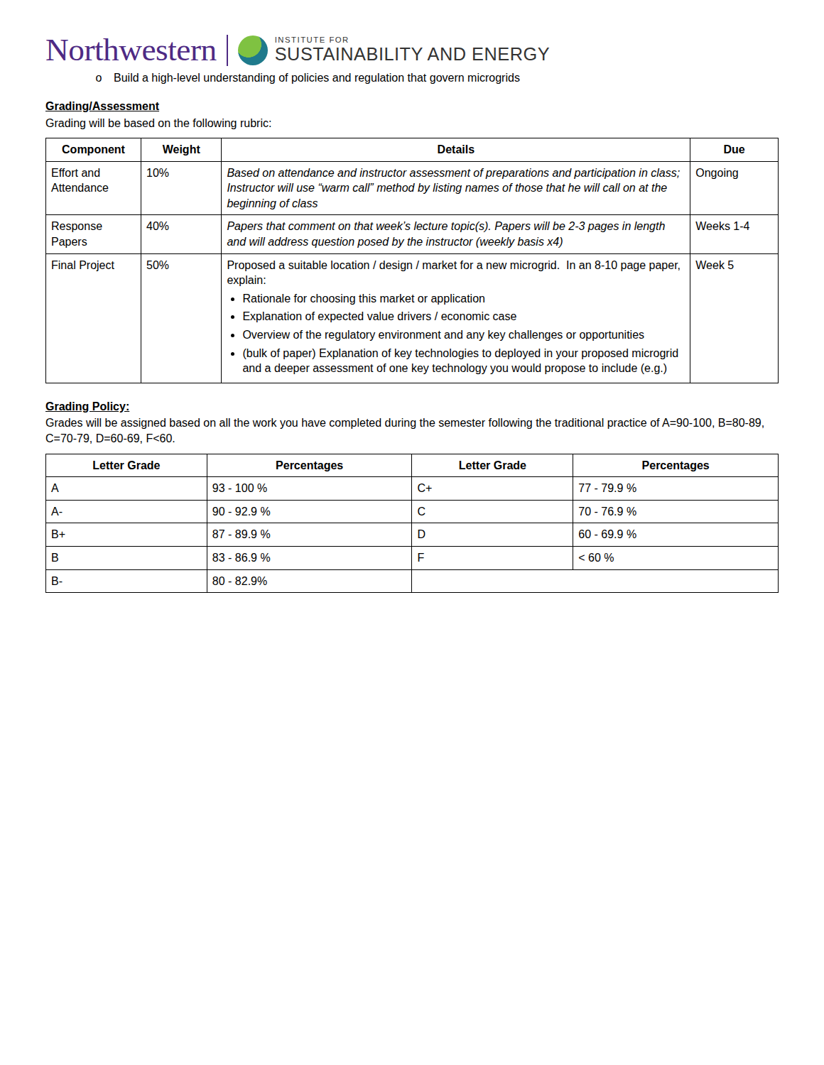Northwestern
INSTITUTE FOR
SUSTAINABILITY AND ENERGY
Build a high-level understanding of policies and regulation that govern microgrids
Grading/Assessment
Grading will be based on the following rubric:
| Component | Weight | Details | Due |
| --- | --- | --- | --- |
| Effort and Attendance | 10% | Based on attendance and instructor assessment of preparations and participation in class; Instructor will use “warm call” method by listing names of those that he will call on at the beginning of class | Ongoing |
| Response Papers | 40% | Papers that comment on that week’s lecture topic(s). Papers will be 2-3 pages in length and will address question posed by the instructor (weekly basis x4) | Weeks 1-4 |
| Final Project | 50% | Proposed a suitable location / design / market for a new microgrid. In an 8-10 page paper, explain: Rationale for choosing this market or application Explanation of expected value drivers / economic case Overview of the regulatory environment and any key challenges or opportunities (bulk of paper) Explanation of key technologies to deployed in your proposed microgrid and a deeper assessment of one key technology you would propose to include (e.g.) | Week 5 |
Grading Policy:
Grades will be assigned based on all the work you have completed during the semester following the traditional practice of A=90-100, B=80-89, C=70-79, D=60-69, F<60.
| Letter Grade | Percentages | Letter Grade | Percentages |
| --- | --- | --- | --- |
| A | 93 - 100 % | C+ | 77 - 79.9 % |
| A- | 90 - 92.9 % | C | 70 - 76.9 % |
| B+ | 87 - 89.9 % | D | 60 - 69.9 % |
| B | 83 - 86.9 % | F | < 60 % |
| B- | 80 - 82.9% | | |